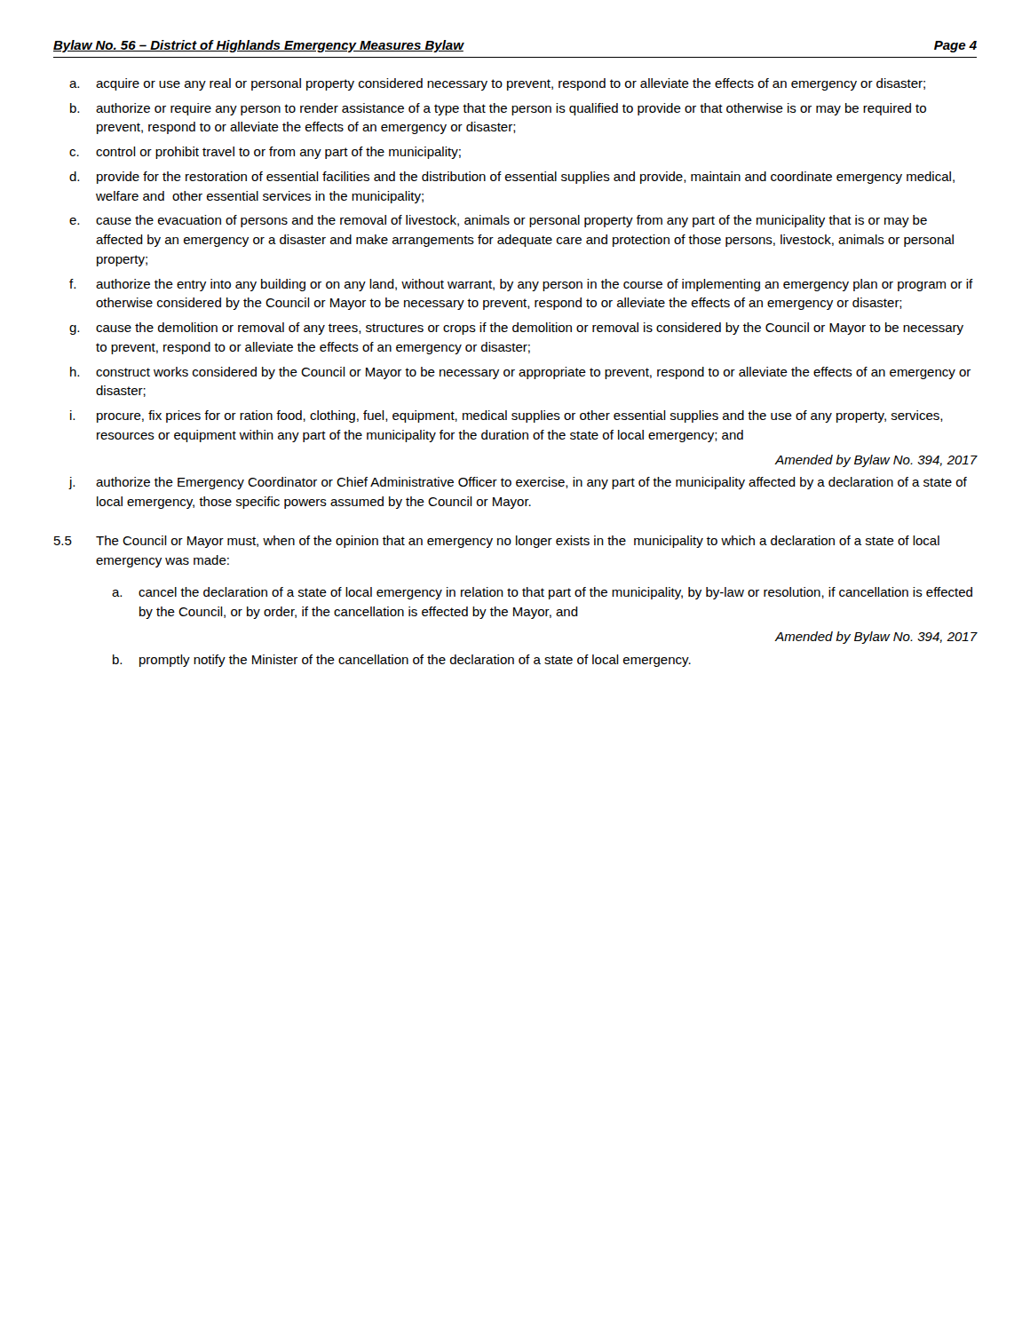Bylaw No. 56 – District of Highlands Emergency Measures Bylaw Page 4
a. acquire or use any real or personal property considered necessary to prevent, respond to or alleviate the effects of an emergency or disaster;
b. authorize or require any person to render assistance of a type that the person is qualified to provide or that otherwise is or may be required to prevent, respond to or alleviate the effects of an emergency or disaster;
c. control or prohibit travel to or from any part of the municipality;
d. provide for the restoration of essential facilities and the distribution of essential supplies and provide, maintain and coordinate emergency medical, welfare and other essential services in the municipality;
e. cause the evacuation of persons and the removal of livestock, animals or personal property from any part of the municipality that is or may be affected by an emergency or a disaster and make arrangements for adequate care and protection of those persons, livestock, animals or personal property;
f. authorize the entry into any building or on any land, without warrant, by any person in the course of implementing an emergency plan or program or if otherwise considered by the Council or Mayor to be necessary to prevent, respond to or alleviate the effects of an emergency or disaster;
g. cause the demolition or removal of any trees, structures or crops if the demolition or removal is considered by the Council or Mayor to be necessary to prevent, respond to or alleviate the effects of an emergency or disaster;
h. construct works considered by the Council or Mayor to be necessary or appropriate to prevent, respond to or alleviate the effects of an emergency or disaster;
i. procure, fix prices for or ration food, clothing, fuel, equipment, medical supplies or other essential supplies and the use of any property, services, resources or equipment within any part of the municipality for the duration of the state of local emergency; and
Amended by Bylaw No. 394, 2017
j. authorize the Emergency Coordinator or Chief Administrative Officer to exercise, in any part of the municipality affected by a declaration of a state of local emergency, those specific powers assumed by the Council or Mayor.
5.5
The Council or Mayor must, when of the opinion that an emergency no longer exists in the municipality to which a declaration of a state of local emergency was made:
a. cancel the declaration of a state of local emergency in relation to that part of the municipality, by by-law or resolution, if cancellation is effected by the Council, or by order, if the cancellation is effected by the Mayor, and
Amended by Bylaw No. 394, 2017
b. promptly notify the Minister of the cancellation of the declaration of a state of local emergency.